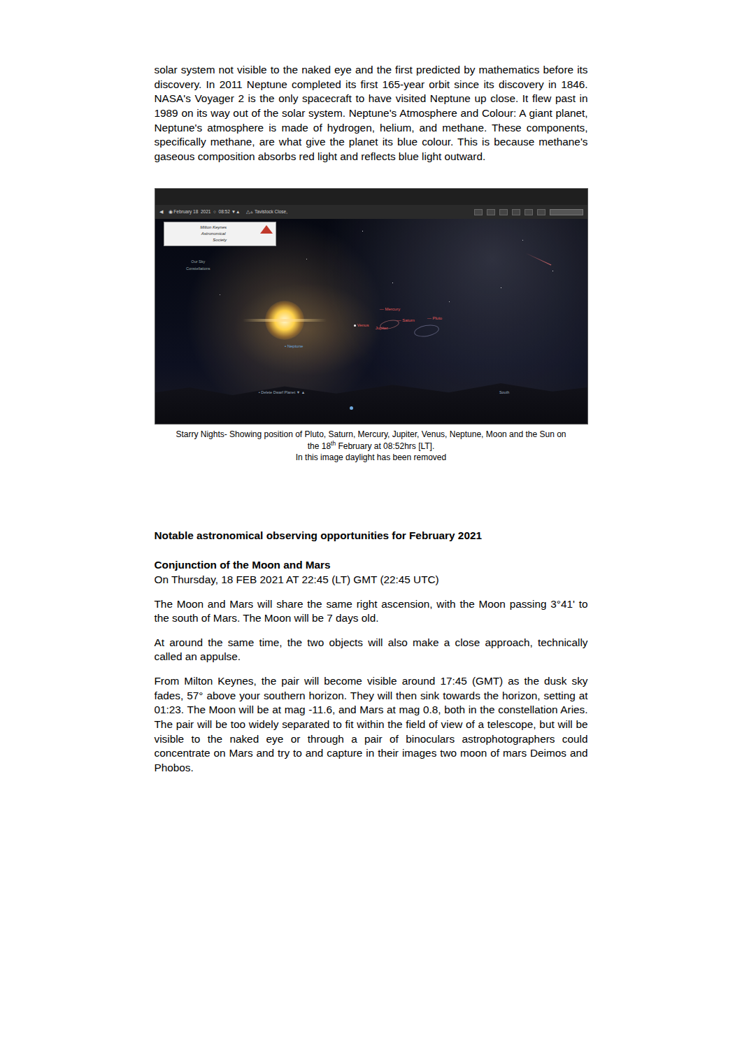solar system not visible to the naked eye and the first predicted by mathematics before its discovery. In 2011 Neptune completed its first 165-year orbit since its discovery in 1846. NASA's Voyager 2 is the only spacecraft to have visited Neptune up close. It flew past in 1989 on its way out of the solar system. Neptune's Atmosphere and Colour: A giant planet, Neptune's atmosphere is made of hydrogen, helium, and methane. These components, specifically methane, are what give the planet its blue colour. This is because methane's gaseous composition absorbs red light and reflects blue light outward.
— Mercury
Venus
Jupiter
— Saturn
— Pluto
• Neptune
• Delete Dwarf Planet ▼ ▲
South
◀ ◉ February 18 2021 ○ 08:52 ▼▲ △ ▵ Tavistock Close,
Milton Keynes
Astronomical
Society
Our Sky
Constellations
Starry Nights- Showing position of Pluto, Saturn, Mercury, Jupiter, Venus, Neptune, Moon and the Sun on the 18th February at 08:52hrs [LT].
In this image daylight has been removed
Notable astronomical observing opportunities for February 2021
Conjunction of the Moon and Mars
On Thursday, 18 FEB 2021 AT 22:45 (LT) GMT (22:45 UTC)
The Moon and Mars will share the same right ascension, with the Moon passing 3°41' to the south of Mars. The Moon will be 7 days old.
At around the same time, the two objects will also make a close approach, technically called an appulse.
From Milton Keynes, the pair will become visible around 17:45 (GMT) as the dusk sky fades, 57° above your southern horizon. They will then sink towards the horizon, setting at 01:23. The Moon will be at mag -11.6, and Mars at mag 0.8, both in the constellation Aries. The pair will be too widely separated to fit within the field of view of a telescope, but will be visible to the naked eye or through a pair of binoculars astrophotographers could concentrate on Mars and try to and capture in their images two moon of mars Deimos and Phobos.